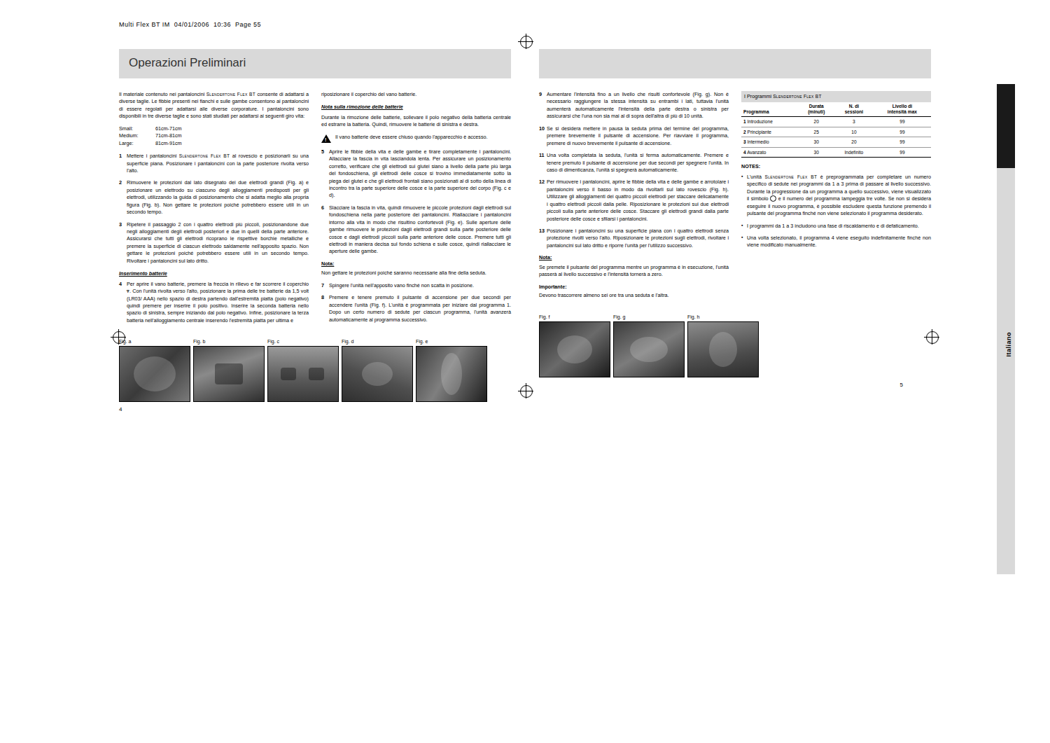Multi Flex BT IM 04/01/2006 10:36 Page 55
Italiano
Operazioni Preliminari
Il materiale contenuto nei pantaloncini Slendertone Flex BT consente di adattarsi a diverse taglie. Le fibbie presenti nei fianchi e sulle gambe consentono ai pantaloncini di essere regolati per adattarsi alle diverse corporature. I pantaloncini sono disponibili in tre diverse taglie e sono stati studiati per adattarsi ai seguenti giro vita:
Small: 61cm-71cm
Medium: 71cm-81cm
Large: 81cm-91cm
1
Mettere i pantaloncini Slendertone Flex BT al rovescio e posizionarli su una superficie piana. Posizionare i pantaloncini con la parte posteriore rivolta verso l'alto.
2
Rimuovere le protezioni dal lato disegnato dei due elettrodi grandi (Fig. a) e posizionare un elettrodo su ciascuno degli alloggiamenti predisposti per gli elettrodi, utilizzando la guida di posizionamento che si adatta meglio alla propria figura (Fig. b). Non gettare le protezioni poiché potrebbero essere utili in un secondo tempo.
3
Ripetere il passaggio 2 con i quattro elettrodi più piccoli, posizionandone due negli alloggiamenti degli elettrodi posteriori e due in quelli della parte anteriore. Assicurarsi che tutti gli elettrodi ricoprano le rispettive borchie metalliche e premere la superficie di ciascun elettrodo saldamente nell'apposito spazio. Non gettare le protezioni poiché potrebbero essere utili in un secondo tempo. Rivoltare i pantaloncini sul lato dritto.
Inserimento batterie
4
Per aprire il vano batterie, premere la freccia in rilievo e far scorrere il coperchio ▿. Con l'unità rivolta verso l'alto, posizionare la prima delle tre batterie da 1,5 volt (LR03/ AAA) nello spazio di destra partendo dall'estremità piatta (polo negativo) quindi premere per inserire il polo positivo. Inserire la seconda batteria nello spazio di sinistra, sempre iniziando dal polo negativo. Infine, posizionare la terza batteria nell'alloggiamento centrale inserendo l'estremità piatta per ultima e
riposizionare il coperchio del vano batterie.
Nota sulla rimozione delle batterie
Durante la rimozione delle batterie, sollevare il polo negativo della batteria centrale ed estrarre la batteria. Quindi, rimuovere le batterie di sinistra e destra.
Il vano batterie deve essere chiuso quando l'apparecchio è accesso.
5
Aprire le fibbie della vita e delle gambe e tirare completamente i pantaloncini. Allacciare la fascia in vita lasciandola lenta. Per assicurare un posizionamento corretto, verificare che gli elettrodi sui glutei siano a livello della parte più larga del fondoschiena, gli elettrodi delle cosce si trovino immediatamente sotto la piega dei glutei e che gli elettrodi frontali siano posizionati al di sotto della linea di incontro tra la parte superiore delle cosce e la parte superiore del corpo (Fig. c e d).
6
Slacciare la fascia in vita, quindi rimuovere le piccole protezioni dagli elettrodi sul fondoschiena nella parte posteriore dei pantaloncini. Riallacciare i pantaloncini intorno alla vita in modo che risultino confortevoli (Fig. e). Sulle aperture delle gambe rimuovere le protezioni dagli elettrodi grandi sulla parte posteriore delle cosce e dagli elettrodi piccoli sulla parte anteriore delle cosce. Premere tutti gli elettrodi in maniera decisa sul fondo schiena e sulle cosce, quindi riallacciare le aperture delle gambe.
Nota:
Non gettare le protezioni poiché saranno necessarie alla fine della seduta.
7
Spingere l'unità nell'apposito vano finché non scatta in posizione.
8
Premere e tenere premuto il pulsante di accensione per due secondi per accendere l'unità (Fig. f). L'unità è programmata per iniziare dal programma 1. Dopo un certo numero di sedute per ciascun programma, l'unità avanzerà automaticamente al programma successivo.
Fig. a
Fig. b
Fig. c
Fig. d
Fig. e
4
9
Aumentare l'intensità fino a un livello che risulti confortevole (Fig. g). Non è necessario raggiungere la stessa intensità su entrambi i lati, tuttavia l'unità aumenterà automaticamente l'intensità della parte destra o sinistra per assicurarsi che l'una non sia mai al di sopra dell'altra di più di 10 unità.
10
Se si desidera mettere in pausa la seduta prima del termine del programma, premere brevemente il pulsante di accensione. Per riavviare il programma, premere di nuovo brevemente il pulsante di accensione.
11
Una volta completata la seduta, l'unità si ferma automaticamente. Premere e tenere premuto il pulsante di accensione per due secondi per spegnere l'unità. In caso di dimenticanza, l'unità si spegnerà automaticamente.
12
Per rimuovere i pantaloncini, aprire le fibbie della vita e delle gambe e arrotolare i pantaloncini verso il basso in modo da rivoltarli sul lato rovescio (Fig. h). Utilizzare gli alloggiamenti dei quattro piccoli elettrodi per staccare delicatamente i quattro elettrodi piccoli dalla pelle. Riposizionare le protezioni sui due elettrodi piccoli sulla parte anteriore delle cosce. Staccare gli elettrodi grandi dalla parte posteriore delle cosce e sfilarsi i pantaloncini.
13
Posizionare i pantaloncini su una superficie piana con i quattro elettrodi senza protezione rivolti verso l'alto. Riposizionare le protezioni sugli elettrodi, rivoltare i pantaloncini sul lato dritto e riporre l'unità per l'utilizzo successivo.
Nota:
Se premete il pulsante del programma mentre un programma è in esecuzione, l'unità passerà al livello successivo e l'intensità tornerà a zero.
Importante:
Devono trascorrere almeno sei ore tra una seduta e l'altra.
I Programmi Slendertone Flex BT
| Programma | Durata (minuti) | N. di sessioni | Livello di intensità max |
| --- | --- | --- | --- |
| 1 Introduzione | 20 | 3 | 99 |
| 2 Principiante | 25 | 10 | 99 |
| 3 Intermedio | 30 | 20 | 99 |
| 4 Avanzato | 30 | Indefinito | 99 |
NOTES:
L'unità Slendertone Flex BT è preprogrammata per completare un numero specifico di sedute nei programmi da 1 a 3 prima di passare al livello successivo. Durante la progressione da un programma a quello successivo, viene visualizzato il simbolo e il numero del programma lampeggia tre volte. Se non si desidera eseguire il nuovo programma, è possibile escludere questa funzione premendo il pulsante del programma finché non viene selezionato il programma desiderato.
I programmi da 1 a 3 includono una fase di riscaldamento e di defaticamento.
Una volta selezionato, il programma 4 viene eseguito indefinitamente finché non viene modificato manualmente.
Fig. f
Fig. g
Fig. h
5